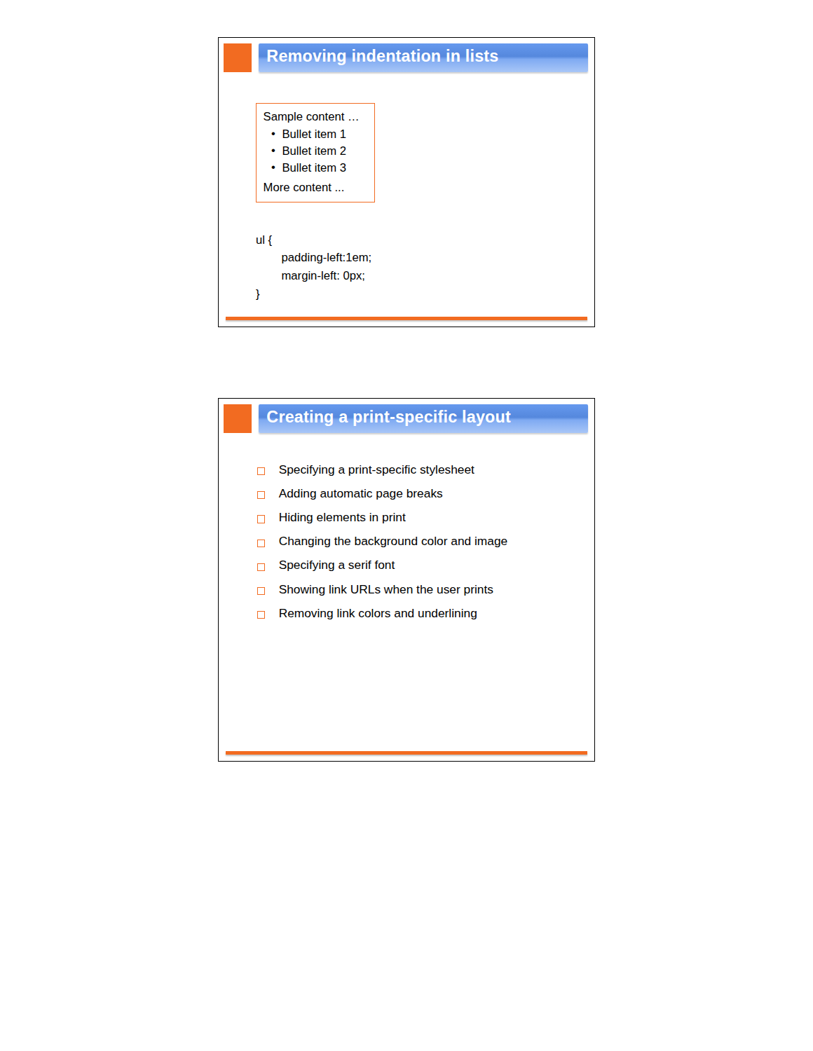Removing indentation in lists
Sample content …
Bullet item 1
Bullet item 2
Bullet item 3
More content ...
ul {
padding-left:1em;
margin-left: 0px;
}
Creating a print-specific layout
Specifying a print-specific stylesheet
Adding automatic page breaks
Hiding elements in print
Changing the background color and image
Specifying a serif font
Showing link URLs when the user prints
Removing link colors and underlining